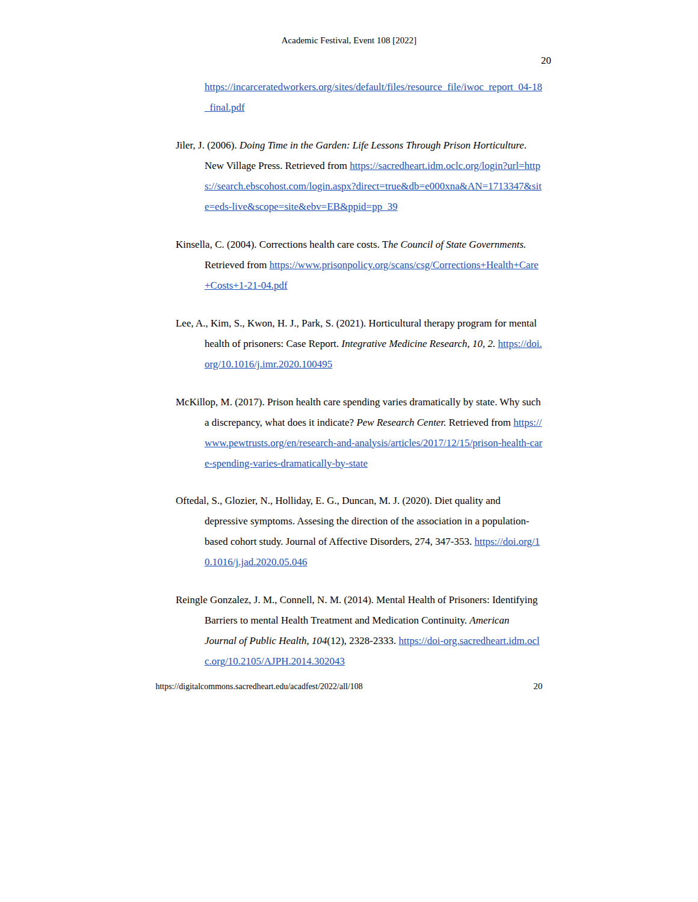Academic Festival, Event 108 [2022]
20
https://incarceratedworkers.org/sites/default/files/resource_file/iwoc_report_04-18_final.pdf
Jiler, J. (2006). Doing Time in the Garden: Life Lessons Through Prison Horticulture. New Village Press. Retrieved from https://sacredheart.idm.oclc.org/login?url=https://search.ebscohost.com/login.aspx?direct=true&db=e000xna&AN=1713347&site=eds-live&scope=site&ebv=EB&ppid=pp_39
Kinsella, C. (2004). Corrections health care costs. The Council of State Governments. Retrieved from https://www.prisonpolicy.org/scans/csg/Corrections+Health+Care+Costs+1-21-04.pdf
Lee, A., Kim, S., Kwon, H. J., Park, S. (2021). Horticultural therapy program for mental health of prisoners: Case Report. Integrative Medicine Research, 10, 2. https://doi.org/10.1016/j.imr.2020.100495
McKillop, M. (2017). Prison health care spending varies dramatically by state. Why such a discrepancy, what does it indicate? Pew Research Center. Retrieved from https://www.pewtrusts.org/en/research-and-analysis/articles/2017/12/15/prison-health-care-spending-varies-dramatically-by-state
Oftedal, S., Glozier, N., Holliday, E. G., Duncan, M. J. (2020). Diet quality and depressive symptoms. Assesing the direction of the association in a population-based cohort study. Journal of Affective Disorders, 274, 347-353. https://doi.org/10.1016/j.jad.2020.05.046
Reingle Gonzalez, J. M., Connell, N. M. (2014). Mental Health of Prisoners: Identifying Barriers to mental Health Treatment and Medication Continuity. American Journal of Public Health, 104(12), 2328-2333. https://doi-org.sacredheart.idm.oclc.org/10.2105/AJPH.2014.302043
https://digitalcommons.sacredheart.edu/acadfest/2022/all/108 20